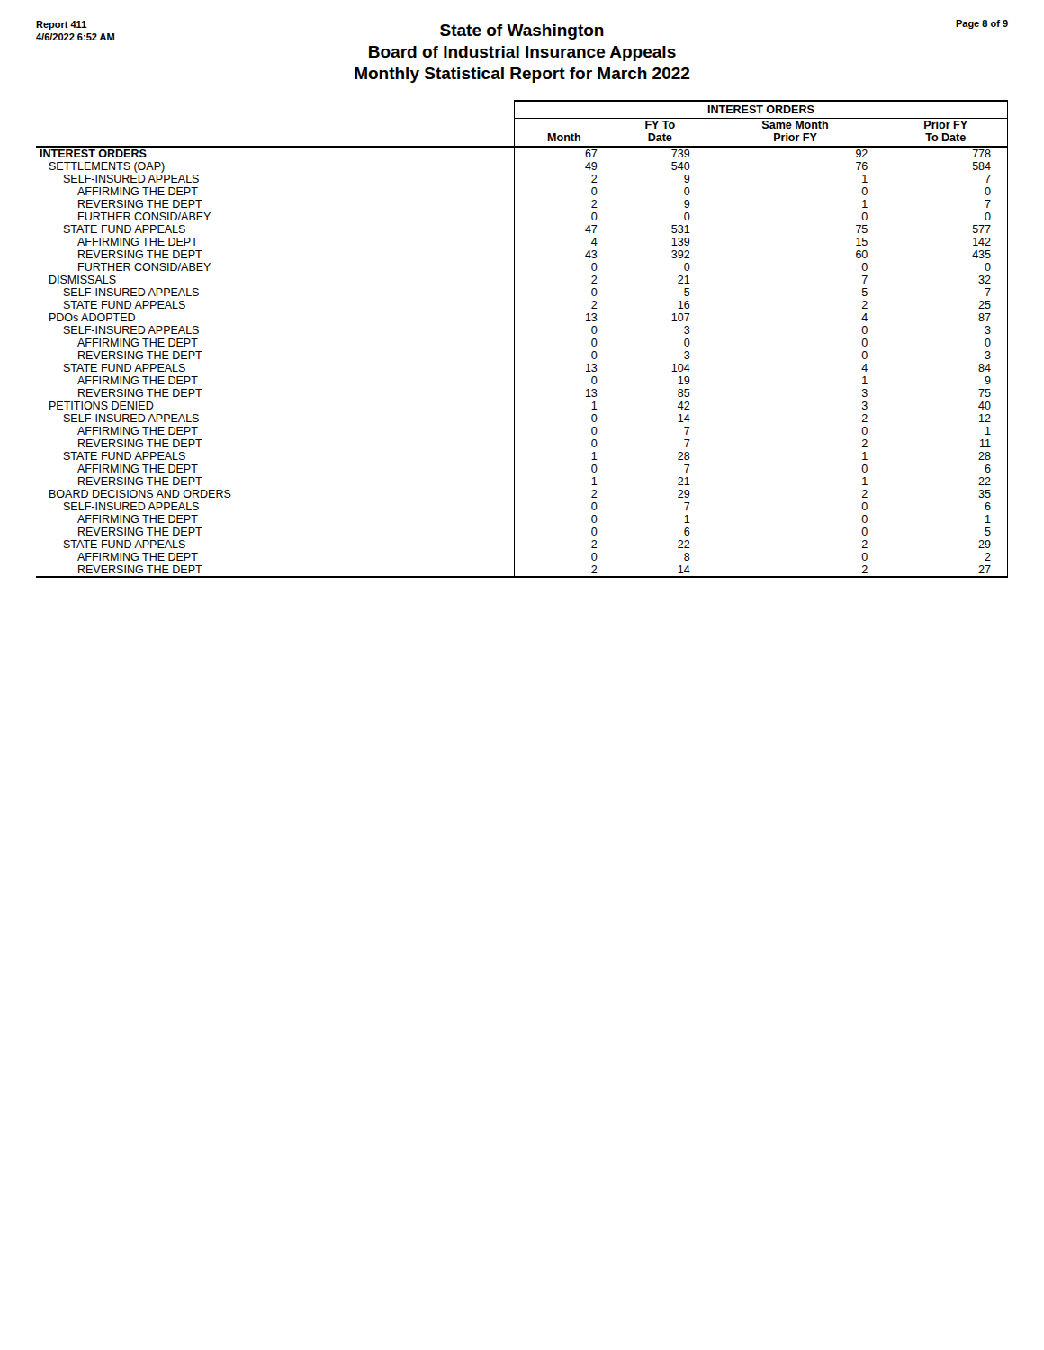Report 411
4/6/2022 6:52 AM
Page 8 of 9
State of Washington
Board of Industrial Insurance Appeals
Monthly Statistical Report for March 2022
| | INTEREST ORDERS |
| --- | --- |
| | Month | FY To Date | Same Month Prior FY | Prior FY To Date |
| INTEREST ORDERS | 67 | 739 | 92 | 778 |
| SETTLEMENTS (OAP) | 49 | 540 | 76 | 584 |
| SELF-INSURED APPEALS | 2 | 9 | 1 | 7 |
| AFFIRMING THE DEPT | 0 | 0 | 0 | 0 |
| REVERSING THE DEPT | 2 | 9 | 1 | 7 |
| FURTHER CONSID/ABEY | 0 | 0 | 0 | 0 |
| STATE FUND APPEALS | 47 | 531 | 75 | 577 |
| AFFIRMING THE DEPT | 4 | 139 | 15 | 142 |
| REVERSING THE DEPT | 43 | 392 | 60 | 435 |
| FURTHER CONSID/ABEY | 0 | 0 | 0 | 0 |
| DISMISSALS | 2 | 21 | 7 | 32 |
| SELF-INSURED APPEALS | 0 | 5 | 5 | 7 |
| STATE FUND APPEALS | 2 | 16 | 2 | 25 |
| PDOs ADOPTED | 13 | 107 | 4 | 87 |
| SELF-INSURED APPEALS | 0 | 3 | 0 | 3 |
| AFFIRMING THE DEPT | 0 | 0 | 0 | 0 |
| REVERSING THE DEPT | 0 | 3 | 0 | 3 |
| STATE FUND APPEALS | 13 | 104 | 4 | 84 |
| AFFIRMING THE DEPT | 0 | 19 | 1 | 9 |
| REVERSING THE DEPT | 13 | 85 | 3 | 75 |
| PETITIONS DENIED | 1 | 42 | 3 | 40 |
| SELF-INSURED APPEALS | 0 | 14 | 2 | 12 |
| AFFIRMING THE DEPT | 0 | 7 | 0 | 1 |
| REVERSING THE DEPT | 0 | 7 | 2 | 11 |
| STATE FUND APPEALS | 1 | 28 | 1 | 28 |
| AFFIRMING THE DEPT | 0 | 7 | 0 | 6 |
| REVERSING THE DEPT | 1 | 21 | 1 | 22 |
| BOARD DECISIONS AND ORDERS | 2 | 29 | 2 | 35 |
| SELF-INSURED APPEALS | 0 | 7 | 0 | 6 |
| AFFIRMING THE DEPT | 0 | 1 | 0 | 1 |
| REVERSING THE DEPT | 0 | 6 | 0 | 5 |
| STATE FUND APPEALS | 2 | 22 | 2 | 29 |
| AFFIRMING THE DEPT | 0 | 8 | 0 | 2 |
| REVERSING THE DEPT | 2 | 14 | 2 | 27 |